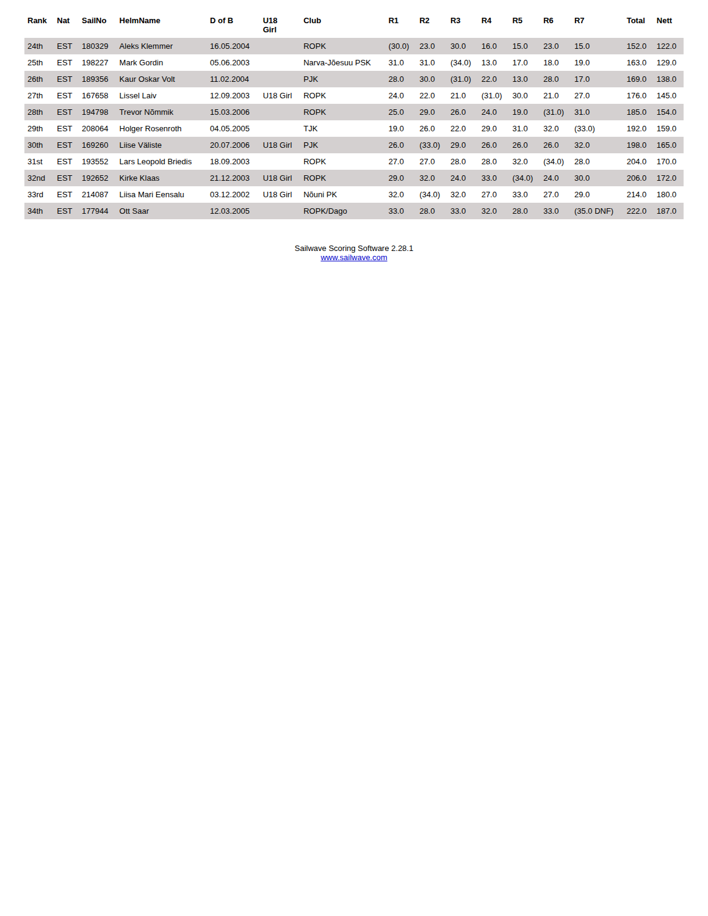| Rank | Nat | SailNo | HelmName | D of B | U18 Girl | Club | R1 | R2 | R3 | R4 | R5 | R6 | R7 | Total | Nett |
| --- | --- | --- | --- | --- | --- | --- | --- | --- | --- | --- | --- | --- | --- | --- | --- |
| 24th | EST | 180329 | Aleks Klemmer | 16.05.2004 | | ROPK | (30.0) | 23.0 | 30.0 | 16.0 | 15.0 | 23.0 | 15.0 | 152.0 | 122.0 |
| 25th | EST | 198227 | Mark Gordin | 05.06.2003 | | Narva-Jõesuu PSK | 31.0 | 31.0 | (34.0) | 13.0 | 17.0 | 18.0 | 19.0 | 163.0 | 129.0 |
| 26th | EST | 189356 | Kaur Oskar Volt | 11.02.2004 | | PJK | 28.0 | 30.0 | (31.0) | 22.0 | 13.0 | 28.0 | 17.0 | 169.0 | 138.0 |
| 27th | EST | 167658 | Lissel Laiv | 12.09.2003 | U18 Girl | ROPK | 24.0 | 22.0 | 21.0 | (31.0) | 30.0 | 21.0 | 27.0 | 176.0 | 145.0 |
| 28th | EST | 194798 | Trevor Nõmmik | 15.03.2006 | | ROPK | 25.0 | 29.0 | 26.0 | 24.0 | 19.0 | (31.0) | 31.0 | 185.0 | 154.0 |
| 29th | EST | 208064 | Holger Rosenroth | 04.05.2005 | | TJK | 19.0 | 26.0 | 22.0 | 29.0 | 31.0 | 32.0 | (33.0) | 192.0 | 159.0 |
| 30th | EST | 169260 | Liise Väliste | 20.07.2006 | U18 Girl | PJK | 26.0 | (33.0) | 29.0 | 26.0 | 26.0 | 26.0 | 32.0 | 198.0 | 165.0 |
| 31st | EST | 193552 | Lars Leopold Briedis | 18.09.2003 | | ROPK | 27.0 | 27.0 | 28.0 | 28.0 | 32.0 | (34.0) | 28.0 | 204.0 | 170.0 |
| 32nd | EST | 192652 | Kirke Klaas | 21.12.2003 | U18 Girl | ROPK | 29.0 | 32.0 | 24.0 | 33.0 | (34.0) | 24.0 | 30.0 | 206.0 | 172.0 |
| 33rd | EST | 214087 | Liisa Mari Eensalu | 03.12.2002 | U18 Girl | Nõuni PK | 32.0 | (34.0) | 32.0 | 27.0 | 33.0 | 27.0 | 29.0 | 214.0 | 180.0 |
| 34th | EST | 177944 | Ott Saar | 12.03.2005 | | ROPK/Dago | 33.0 | 28.0 | 33.0 | 32.0 | 28.0 | 33.0 | (35.0 DNF) | 222.0 | 187.0 |
Sailwave Scoring Software 2.28.1
www.sailwave.com